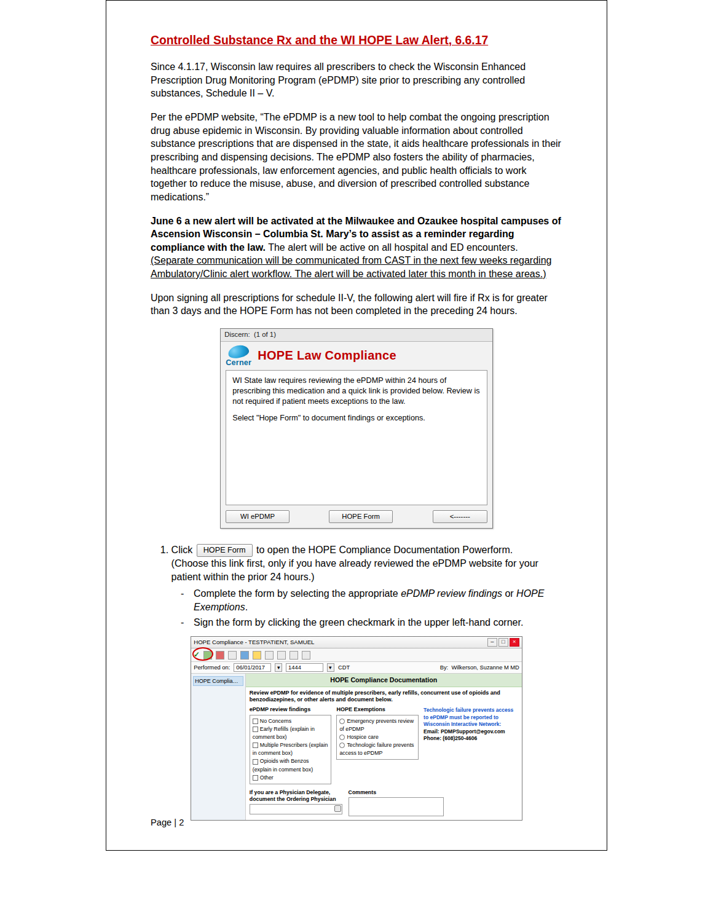Controlled Substance Rx and the WI HOPE Law Alert, 6.6.17
Since 4.1.17, Wisconsin law requires all prescribers to check the Wisconsin Enhanced Prescription Drug Monitoring Program (ePDMP) site prior to prescribing any controlled substances, Schedule II – V.
Per the ePDMP website, “The ePDMP is a new tool to help combat the ongoing prescription drug abuse epidemic in Wisconsin. By providing valuable information about controlled substance prescriptions that are dispensed in the state, it aids healthcare professionals in their prescribing and dispensing decisions. The ePDMP also fosters the ability of pharmacies, healthcare professionals, law enforcement agencies, and public health officials to work together to reduce the misuse, abuse, and diversion of prescribed controlled substance medications.”
June 6 a new alert will be activated at the Milwaukee and Ozaukee hospital campuses of Ascension Wisconsin – Columbia St. Mary’s to assist as a reminder regarding compliance with the law. The alert will be active on all hospital and ED encounters. (Separate communication will be communicated from CAST in the next few weeks regarding Ambulatory/Clinic alert workflow. The alert will be activated later this month in these areas.)
Upon signing all prescriptions for schedule II-V, the following alert will fire if Rx is for greater than 3 days and the HOPE Form has not been completed in the preceding 24 hours.
Discern: (1 of 1)
Cerner
HOPE Law Compliance
WI State law requires reviewing the ePDMP within 24 hours of prescribing this medication and a quick link is provided below. Review is not required if patient meets exceptions to the law.
Select "Hope Form" to document findings or exceptions.
WI ePDMP
HOPE Form
<-------
Click HOPE Form to open the HOPE Compliance Documentation Powerform.
(Choose this link first, only if you have already reviewed the ePDMP website for your patient within the prior 24 hours.)
Complete the form by selecting the appropriate ePDMP review findings or HOPE Exemptions.
Sign the form by clicking the green checkmark in the upper left-hand corner.
HOPE Compliance - TESTPATIENT, SAMUEL
–□×
✓
Performed on: 06/01/2017 ▾ 1444 ▾ CDT By: Wilkerson, Suzanne M MD
HOPE Complia…
HOPE Compliance Documentation
Review ePDMP for evidence of multiple prescribers, early refills, concurrent use of opioids and benzodiazepines, or other alerts and document below.
ePDMP review findings
No Concerns Early Refills (explain in comment box) Multiple Prescribers (explain in comment box) Opioids with Benzos (explain in comment box) Other
HOPE Exemptions
Emergency prevents review of ePDMP Hospice care Technologic failure prevents access to ePDMP
Technologic failure prevents access to ePDMP must be reported to Wisconsin Interactive Network:
Email: PDMPSupport@egov.com
Phone: (608)250-4606
If you are a Physician Delegate,
document the Ordering Physician
Comments
Page | 2